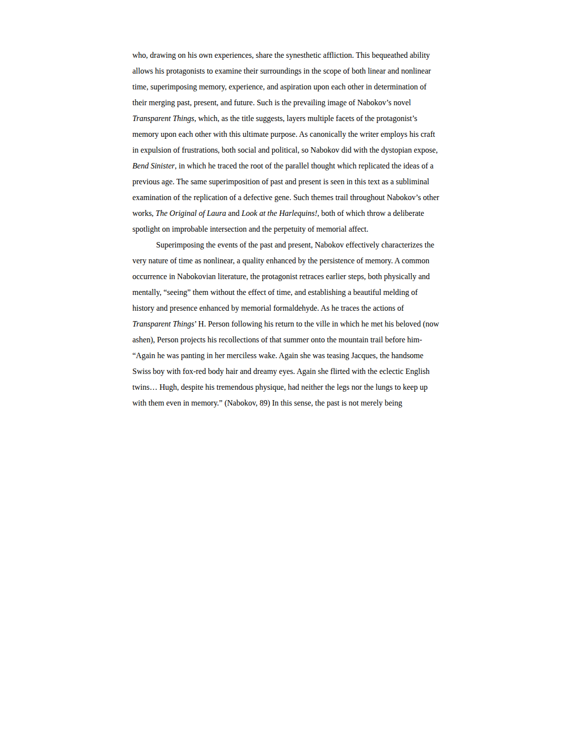who, drawing on his own experiences, share the synesthetic affliction. This bequeathed ability allows his protagonists to examine their surroundings in the scope of both linear and nonlinear time, superimposing memory, experience, and aspiration upon each other in determination of their merging past, present, and future. Such is the prevailing image of Nabokov’s novel Transparent Things, which, as the title suggests, layers multiple facets of the protagonist’s memory upon each other with this ultimate purpose. As canonically the writer employs his craft in expulsion of frustrations, both social and political, so Nabokov did with the dystopian expose, Bend Sinister, in which he traced the root of the parallel thought which replicated the ideas of a previous age. The same superimposition of past and present is seen in this text as a subliminal examination of the replication of a defective gene. Such themes trail throughout Nabokov’s other works, The Original of Laura and Look at the Harlequins!, both of which throw a deliberate spotlight on improbable intersection and the perpetuity of memorial affect.
Superimposing the events of the past and present, Nabokov effectively characterizes the very nature of time as nonlinear, a quality enhanced by the persistence of memory. A common occurrence in Nabokovian literature, the protagonist retraces earlier steps, both physically and mentally, “seeing” them without the effect of time, and establishing a beautiful melding of history and presence enhanced by memorial formaldehyde. As he traces the actions of Transparent Things’ H. Person following his return to the ville in which he met his beloved (now ashen), Person projects his recollections of that summer onto the mountain trail before him- “Again he was panting in her merciless wake. Again she was teasing Jacques, the handsome Swiss boy with fox-red body hair and dreamy eyes. Again she flirted with the eclectic English twins… Hugh, despite his tremendous physique, had neither the legs nor the lungs to keep up with them even in memory.” (Nabokov, 89) In this sense, the past is not merely being